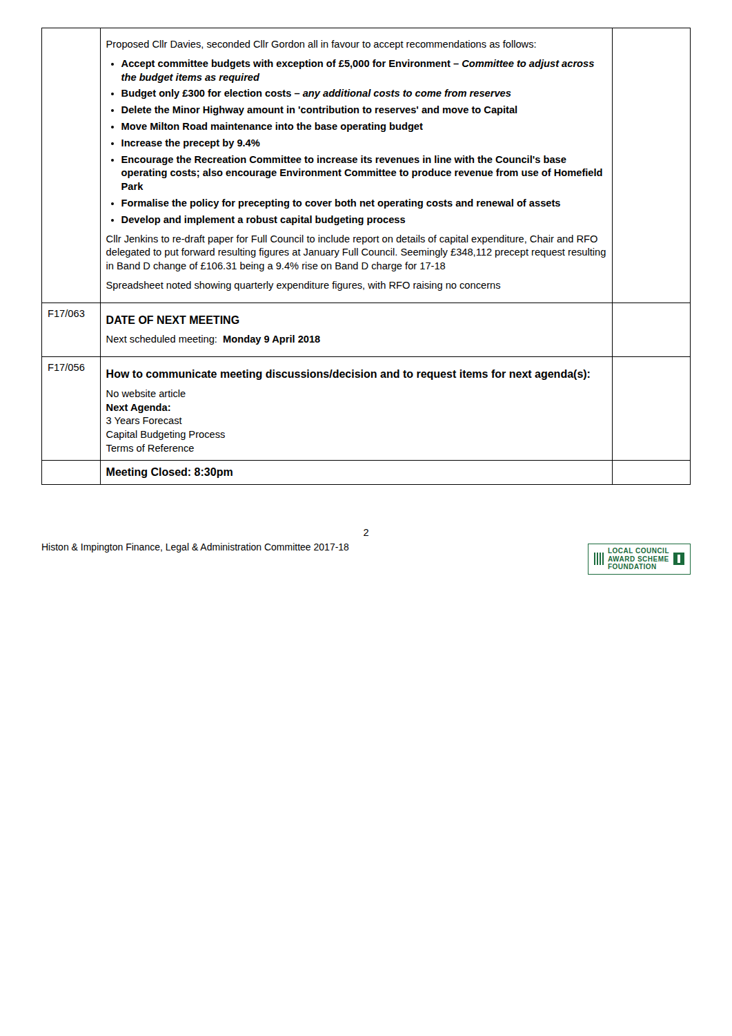| | Proposed Cllr Davies, seconded Cllr Gordon all in favour to accept recommendations as follows: Accept committee budgets with exception of £5,000 for Environment – Committee to adjust across the budget items as required Budget only £300 for election costs – any additional costs to come from reserves Delete the Minor Highway amount in 'contribution to reserves' and move to Capital Move Milton Road maintenance into the base operating budget Increase the precept by 9.4% Encourage the Recreation Committee to increase its revenues in line with the Council's base operating costs; also encourage Environment Committee to produce revenue from use of Homefield Park Formalise the policy for precepting to cover both net operating costs and renewal of assets Develop and implement a robust capital budgeting process Cllr Jenkins to re-draft paper for Full Council to include report on details of capital expenditure, Chair and RFO delegated to put forward resulting figures at January Full Council. Seemingly £348,112 precept request resulting in Band D change of £106.31 being a 9.4% rise on Band D charge for 17-18 Spreadsheet noted showing quarterly expenditure figures, with RFO raising no concerns | |
| F17/063 | DATE OF NEXT MEETING Next scheduled meeting: Monday 9 April 2018 | |
| F17/056 | How to communicate meeting discussions/decision and to request items for next agenda(s): No website article Next Agenda: 3 Years Forecast Capital Budgeting Process Terms of Reference | |
| | Meeting Closed: 8:30pm | |
LOCAL COUNCIL
AWARD SCHEME
FOUNDATION
2
Histon & Impington Finance, Legal & Administration Committee 2017-18